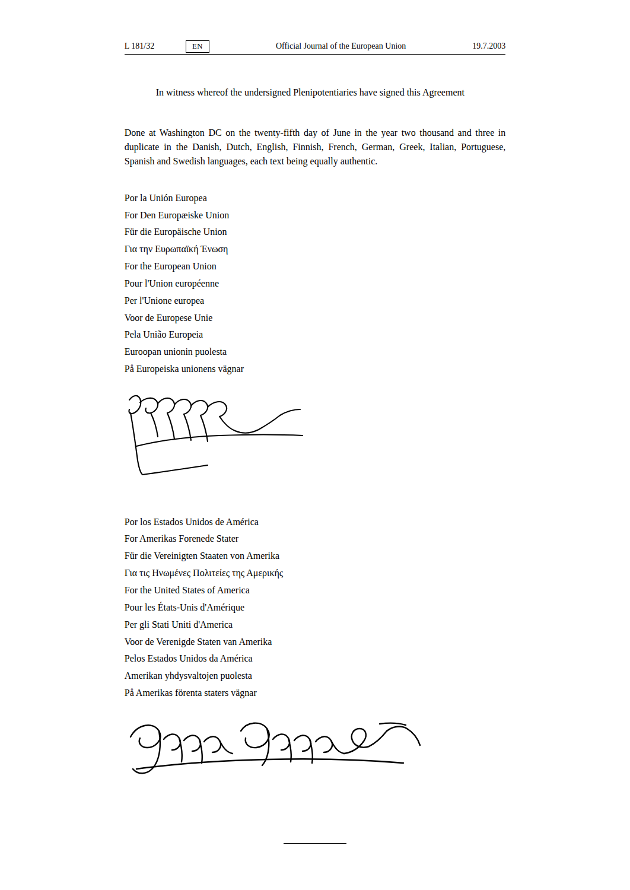L 181/32 EN
Official Journal of the European Union
19.7.2003
In witness whereof the undersigned Plenipotentiaries have signed this Agreement
Done at Washington DC on the twenty-fifth day of June in the year two thousand and three in duplicate in the Danish, Dutch, English, Finnish, French, German, Greek, Italian, Portuguese, Spanish and Swedish languages, each text being equally authentic.
Por la Unión Europea
For Den Europæiske Union
Für die Europäische Union
Για την Ευρωπαϊκή Ένωση
For the European Union
Pour l'Union européenne
Per l'Unione europea
Voor de Europese Unie
Pela União Europeia
Euroopan unionin puolesta
På Europeiska unionens vägnar
Por los Estados Unidos de América
For Amerikas Forenede Stater
Für die Vereinigten Staaten von Amerika
Για τις Ηνωμένες Πολιτείες της Αμερικής
For the United States of America
Pour les États-Unis d'Amérique
Per gli Stati Uniti d'America
Voor de Verenigde Staten van Amerika
Pelos Estados Unidos da América
Amerikan yhdysvaltojen puolesta
På Amerikas förenta staters vägnar